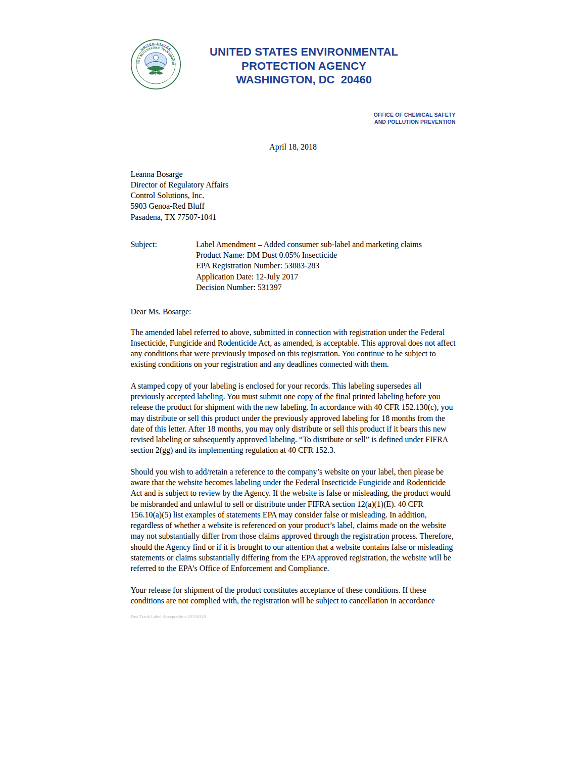UNITED STATES ENVIRONMENTAL PROTECTION AGENCY
UNITED STATES ENVIRONMENTAL PROTECTION AGENCY
WASHINGTON, DC 20460
OFFICE OF CHEMICAL SAFETY
AND POLLUTION PREVENTION
April 18, 2018
Leanna Bosarge
Director of Regulatory Affairs
Control Solutions, Inc.
5903 Genoa-Red Bluff
Pasadena, TX 77507-1041
Subject:
Label Amendment – Added consumer sub-label and marketing claims
Product Name: DM Dust 0.05% Insecticide
EPA Registration Number: 53883-283
Application Date: 12-July 2017
Decision Number: 531397
Dear Ms. Bosarge:
The amended label referred to above, submitted in connection with registration under the Federal Insecticide, Fungicide and Rodenticide Act, as amended, is acceptable. This approval does not affect any conditions that were previously imposed on this registration. You continue to be subject to existing conditions on your registration and any deadlines connected with them.
A stamped copy of your labeling is enclosed for your records. This labeling supersedes all previously accepted labeling. You must submit one copy of the final printed labeling before you release the product for shipment with the new labeling. In accordance with 40 CFR 152.130(c), you may distribute or sell this product under the previously approved labeling for 18 months from the date of this letter. After 18 months, you may only distribute or sell this product if it bears this new revised labeling or subsequently approved labeling. “To distribute or sell” is defined under FIFRA section 2(gg) and its implementing regulation at 40 CFR 152.3.
Should you wish to add/retain a reference to the company’s website on your label, then please be aware that the website becomes labeling under the Federal Insecticide Fungicide and Rodenticide Act and is subject to review by the Agency. If the website is false or misleading, the product would be misbranded and unlawful to sell or distribute under FIFRA section 12(a)(1)(E). 40 CFR 156.10(a)(5) list examples of statements EPA may consider false or misleading. In addition, regardless of whether a website is referenced on your product’s label, claims made on the website may not substantially differ from those claims approved through the registration process. Therefore, should the Agency find or if it is brought to our attention that a website contains false or misleading statements or claims substantially differing from the EPA approved registration, the website will be referred to the EPA’s Office of Enforcement and Compliance.
Your release for shipment of the product constitutes acceptance of these conditions. If these conditions are not complied with, the registration will be subject to cancellation in accordance
Fast Track Label Acceptable v.20150320